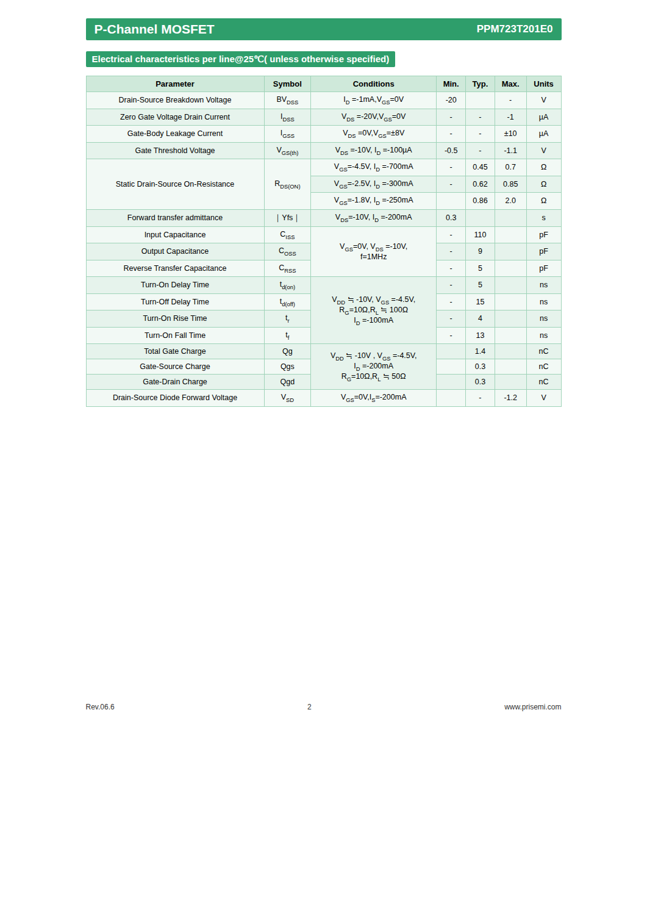P-Channel MOSFET
PPM723T201E0
Electrical characteristics per line@25℃( unless otherwise specified)
| Parameter | Symbol | Conditions | Min. | Typ. | Max. | Units |
| --- | --- | --- | --- | --- | --- | --- |
| Drain-Source Breakdown Voltage | BV DSS | I D =-1mA,V GS =0V | -20 | | - | V |
| Zero Gate Voltage Drain Current | I DSS | V DS =-20V,V GS =0V | - | - | -1 | µA |
| Gate-Body Leakage Current | I GSS | V DS =0V,V GS =±8V | - | - | ±10 | µA |
| Gate Threshold Voltage | V GS(th) | V DS =-10V, I D =-100µA | -0.5 | - | -1.1 | V |
| Static Drain-Source On-Resistance | R DS(ON) | V GS =-4.5V, I D =-700mA | - | 0.45 | 0.7 | Ω |
| V GS =-2.5V, I D =-300mA | - | 0.62 | 0.85 | Ω |
| V GS =-1.8V, I D =-250mA | | 0.86 | 2.0 | Ω |
| Forward transfer admittance | ｜Yfs｜ | V DS =-10V, I D =-200mA | 0.3 | | | s |
| Input Capacitance | C ISS | V GS =0V, V DS =-10V, f=1MHz | - | 110 | | pF |
| Output Capacitance | C OSS | - | 9 | | pF |
| Reverse Transfer Capacitance | C RSS | - | 5 | | pF |
| Turn-On Delay Time | t d(on) | V DD ≒ -10V, V GS =-4.5V, R G =10Ω,R L ≒ 100Ω I D =-100mA | - | 5 | | ns |
| Turn-Off Delay Time | t d(off) | - | 15 | | ns |
| Turn-On Rise Time | t r | - | 4 | | ns |
| Turn-On Fall Time | t f | - | 13 | | ns |
| Total Gate Charge | Qg | V DD ≒ -10V , V GS =-4.5V, I D =-200mA R G =10Ω,R L ≒ 50Ω | | 1.4 | | nC |
| Gate-Source Charge | Qgs | | 0.3 | | nC |
| Gate-Drain Charge | Qgd | | 0.3 | | nC |
| Drain-Source Diode Forward Voltage | V SD | V GS =0V,I S =-200mA | | - | -1.2 | V |
Rev.06.6
2
www.prisemi.com